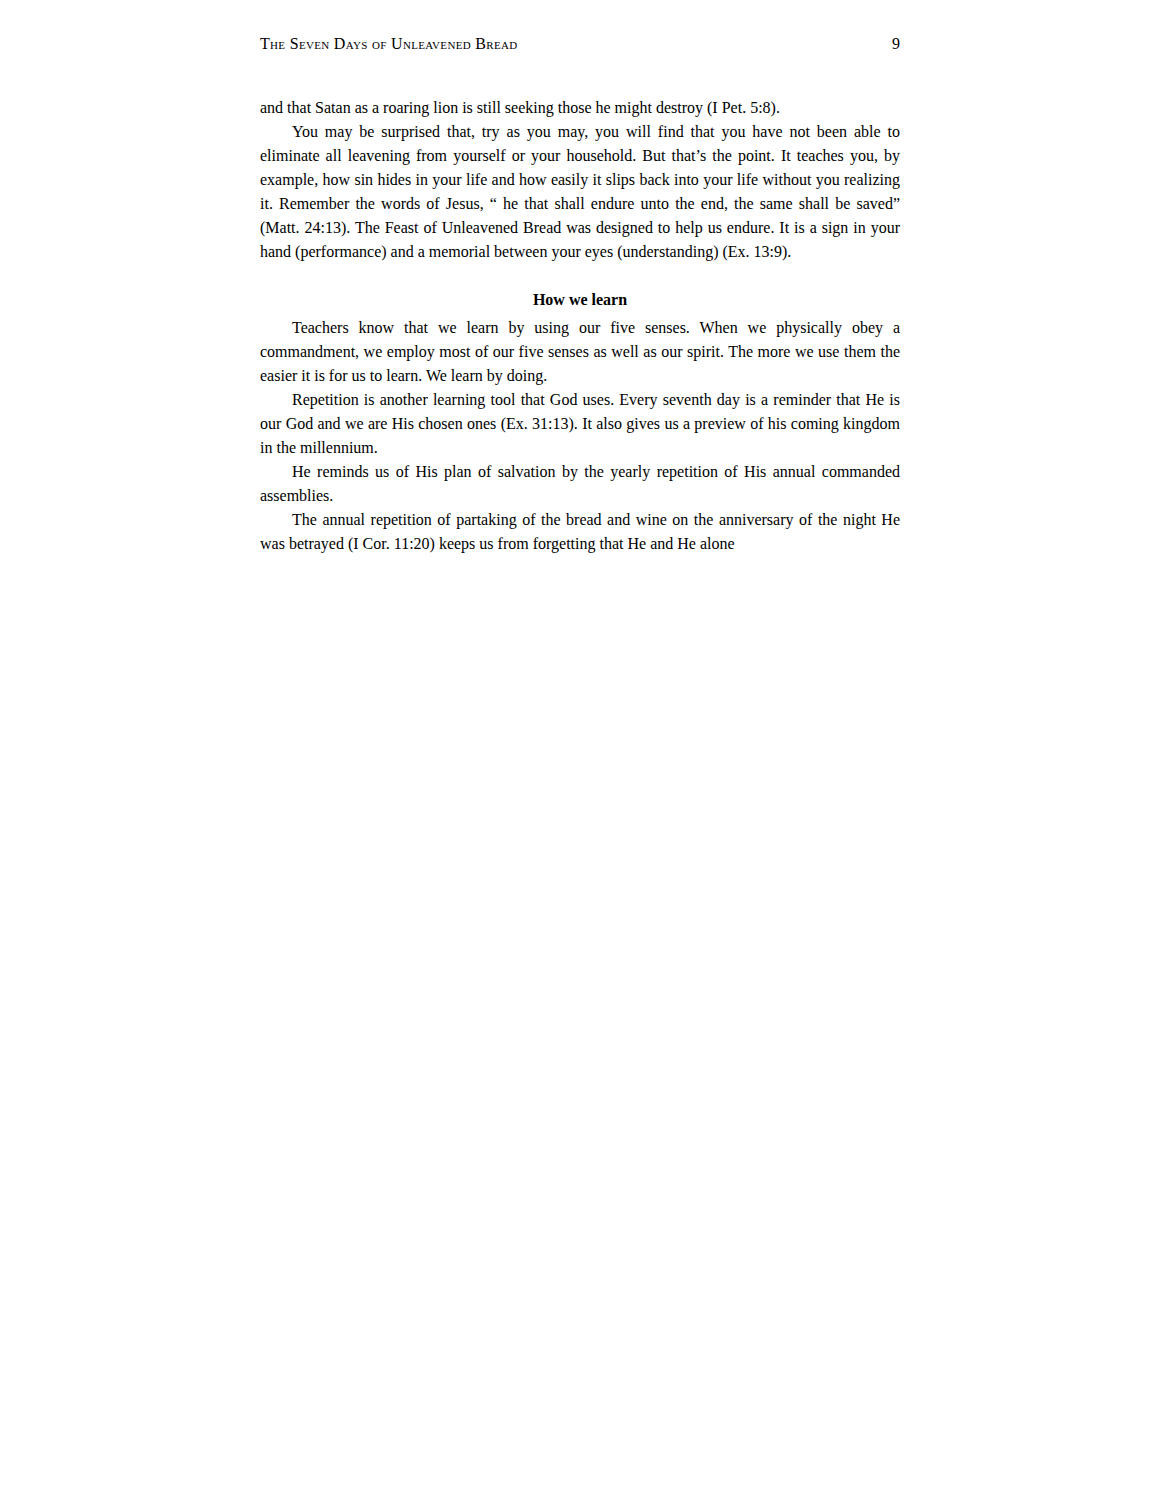The Seven Days of Unleavened Bread 9
and that Satan as a roaring lion is still seeking those he might destroy (I Pet. 5:8).
You may be surprised that, try as you may, you will find that you have not been able to eliminate all leavening from yourself or your household. But that’s the point. It teaches you, by example, how sin hides in your life and how easily it slips back into your life without you realizing it. Remember the words of Jesus, “ he that shall endure unto the end, the same shall be saved” (Matt. 24:13). The Feast of Unleavened Bread was designed to help us endure. It is a sign in your hand (performance) and a memorial between your eyes (understanding) (Ex. 13:9).
How we learn
Teachers know that we learn by using our five senses. When we physically obey a commandment, we employ most of our five senses as well as our spirit. The more we use them the easier it is for us to learn. We learn by doing.
Repetition is another learning tool that God uses. Every seventh day is a reminder that He is our God and we are His chosen ones (Ex. 31:13). It also gives us a preview of his coming kingdom in the millennium.
He reminds us of His plan of salvation by the yearly repetition of His annual commanded assemblies.
The annual repetition of partaking of the bread and wine on the anniversary of the night He was betrayed (I Cor. 11:20) keeps us from forgetting that He and He alone